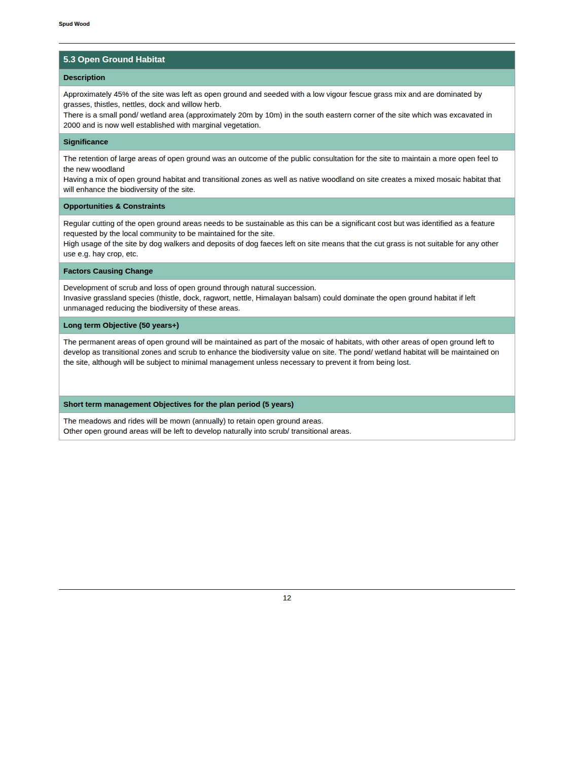Spud Wood
| 5.3 Open Ground Habitat |
| Description |
| Approximately 45% of the site was left as open ground and seeded with a low vigour fescue grass mix and are dominated by grasses, thistles, nettles, dock and willow herb. There is a small pond/ wetland area (approximately 20m by 10m) in the south eastern corner of the site which was excavated in 2000 and is now well established with marginal vegetation. |
| Significance |
| The retention of large areas of open ground was an outcome of the public consultation for the site to maintain a more open feel to the new woodland Having a mix of open ground habitat and transitional zones as well as native woodland on site creates a mixed mosaic habitat that will enhance the biodiversity of the site. |
| Opportunities & Constraints |
| Regular cutting of the open ground areas needs to be sustainable as this can be a significant cost but was identified as a feature requested by the local community to be maintained for the site. High usage of the site by dog walkers and deposits of dog faeces left on site means that the cut grass is not suitable for any other use e.g. hay crop, etc. |
| Factors Causing Change |
| Development of scrub and loss of open ground through natural succession. Invasive grassland species (thistle, dock, ragwort, nettle, Himalayan balsam) could dominate the open ground habitat if left unmanaged reducing the biodiversity of these areas. |
| Long term Objective (50 years+) |
| The permanent areas of open ground will be maintained as part of the mosaic of habitats, with other areas of open ground left to develop as transitional zones and scrub to enhance the biodiversity value on site. The pond/ wetland habitat will be maintained on the site, although will be subject to minimal management unless necessary to prevent it from being lost. |
| Short term management Objectives for the plan period (5 years) |
| The meadows and rides will be mown (annually) to retain open ground areas. Other open ground areas will be left to develop naturally into scrub/ transitional areas. |
12